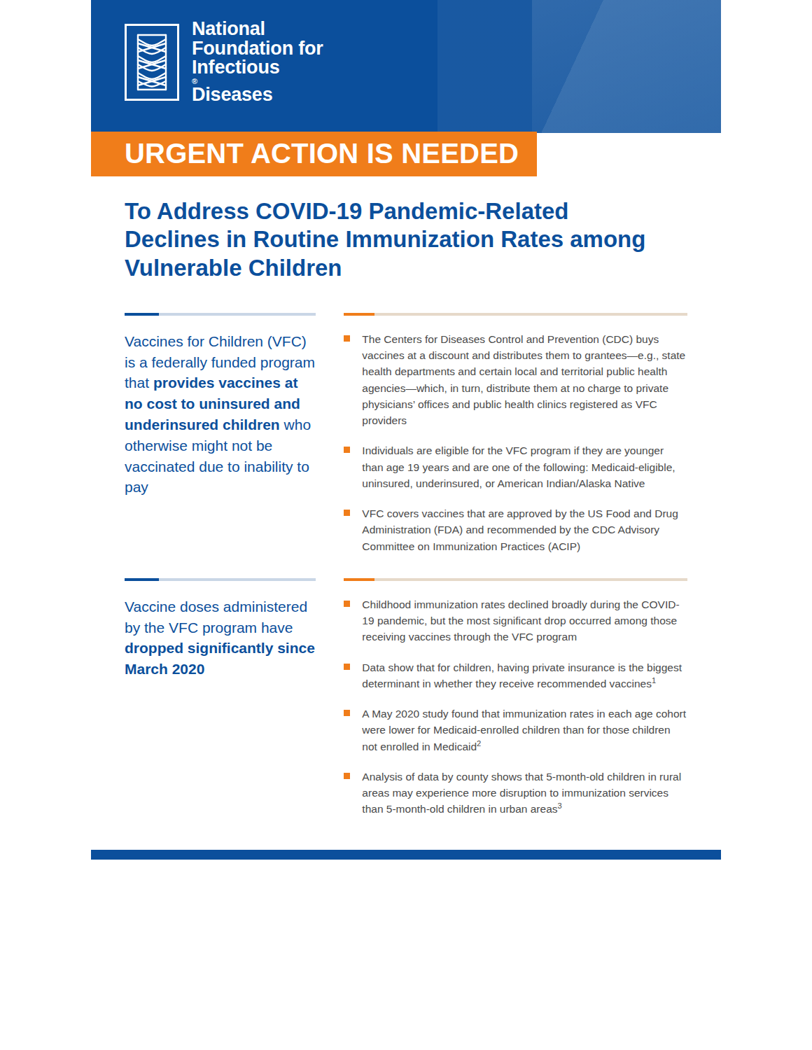National Foundation for Infectious ®Diseases
URGENT ACTION IS NEEDED
To Address COVID-19 Pandemic-Related Declines in Routine Immunization Rates among Vulnerable Children
Vaccines for Children (VFC) is a federally funded program that provides vaccines at no cost to uninsured and underinsured children who otherwise might not be vaccinated due to inability to pay
The Centers for Diseases Control and Prevention (CDC) buys vaccines at a discount and distributes them to grantees—e.g., state health departments and certain local and territorial public health agencies—which, in turn, distribute them at no charge to private physicians’ offices and public health clinics registered as VFC providers
Individuals are eligible for the VFC program if they are younger than age 19 years and are one of the following: Medicaid-eligible, uninsured, underinsured, or American Indian/Alaska Native
VFC covers vaccines that are approved by the US Food and Drug Administration (FDA) and recommended by the CDC Advisory Committee on Immunization Practices (ACIP)
Vaccine doses administered by the VFC program have dropped significantly since March 2020
Childhood immunization rates declined broadly during the COVID-19 pandemic, but the most significant drop occurred among those receiving vaccines through the VFC program
Data show that for children, having private insurance is the biggest determinant in whether they receive recommended vaccines1
A May 2020 study found that immunization rates in each age cohort were lower for Medicaid-enrolled children than for those children not enrolled in Medicaid2
Analysis of data by county shows that 5-month-old children in rural areas may experience more disruption to immunization services than 5-month-old children in urban areas3